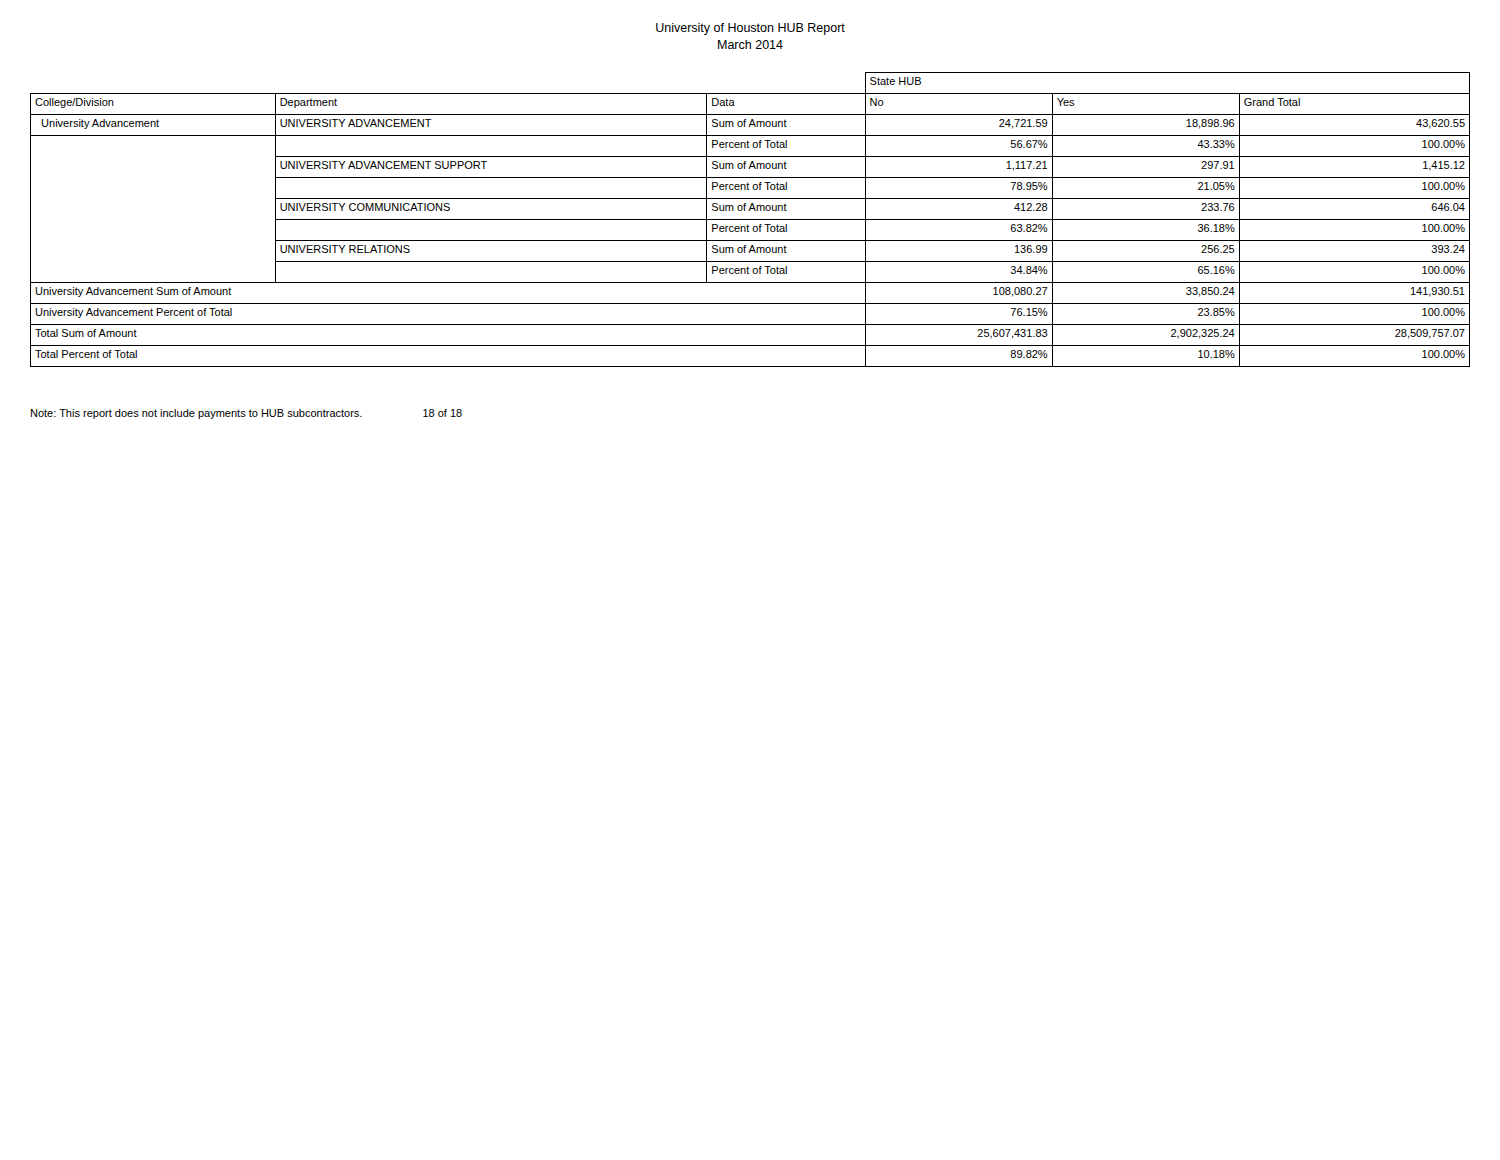University of Houston HUB Report
March 2014
| | | | State HUB |
| College/Division | Department | Data | No | Yes | Grand Total |
| University Advancement | UNIVERSITY ADVANCEMENT | Sum of Amount | 24,721.59 | 18,898.96 | 43,620.55 |
| | | Percent of Total | 56.67% | 43.33% | 100.00% |
| | UNIVERSITY ADVANCEMENT SUPPORT | Sum of Amount | 1,117.21 | 297.91 | 1,415.12 |
| | | Percent of Total | 78.95% | 21.05% | 100.00% |
| | UNIVERSITY COMMUNICATIONS | Sum of Amount | 412.28 | 233.76 | 646.04 |
| | | Percent of Total | 63.82% | 36.18% | 100.00% |
| | UNIVERSITY RELATIONS | Sum of Amount | 136.99 | 256.25 | 393.24 |
| | | Percent of Total | 34.84% | 65.16% | 100.00% |
| University Advancement Sum of Amount | 108,080.27 | 33,850.24 | 141,930.51 |
| University Advancement Percent of Total | 76.15% | 23.85% | 100.00% |
| Total Sum of Amount | 25,607,431.83 | 2,902,325.24 | 28,509,757.07 |
| Total Percent of Total | 89.82% | 10.18% | 100.00% |
Note: This report does not include payments to HUB subcontractors. 18 of 18